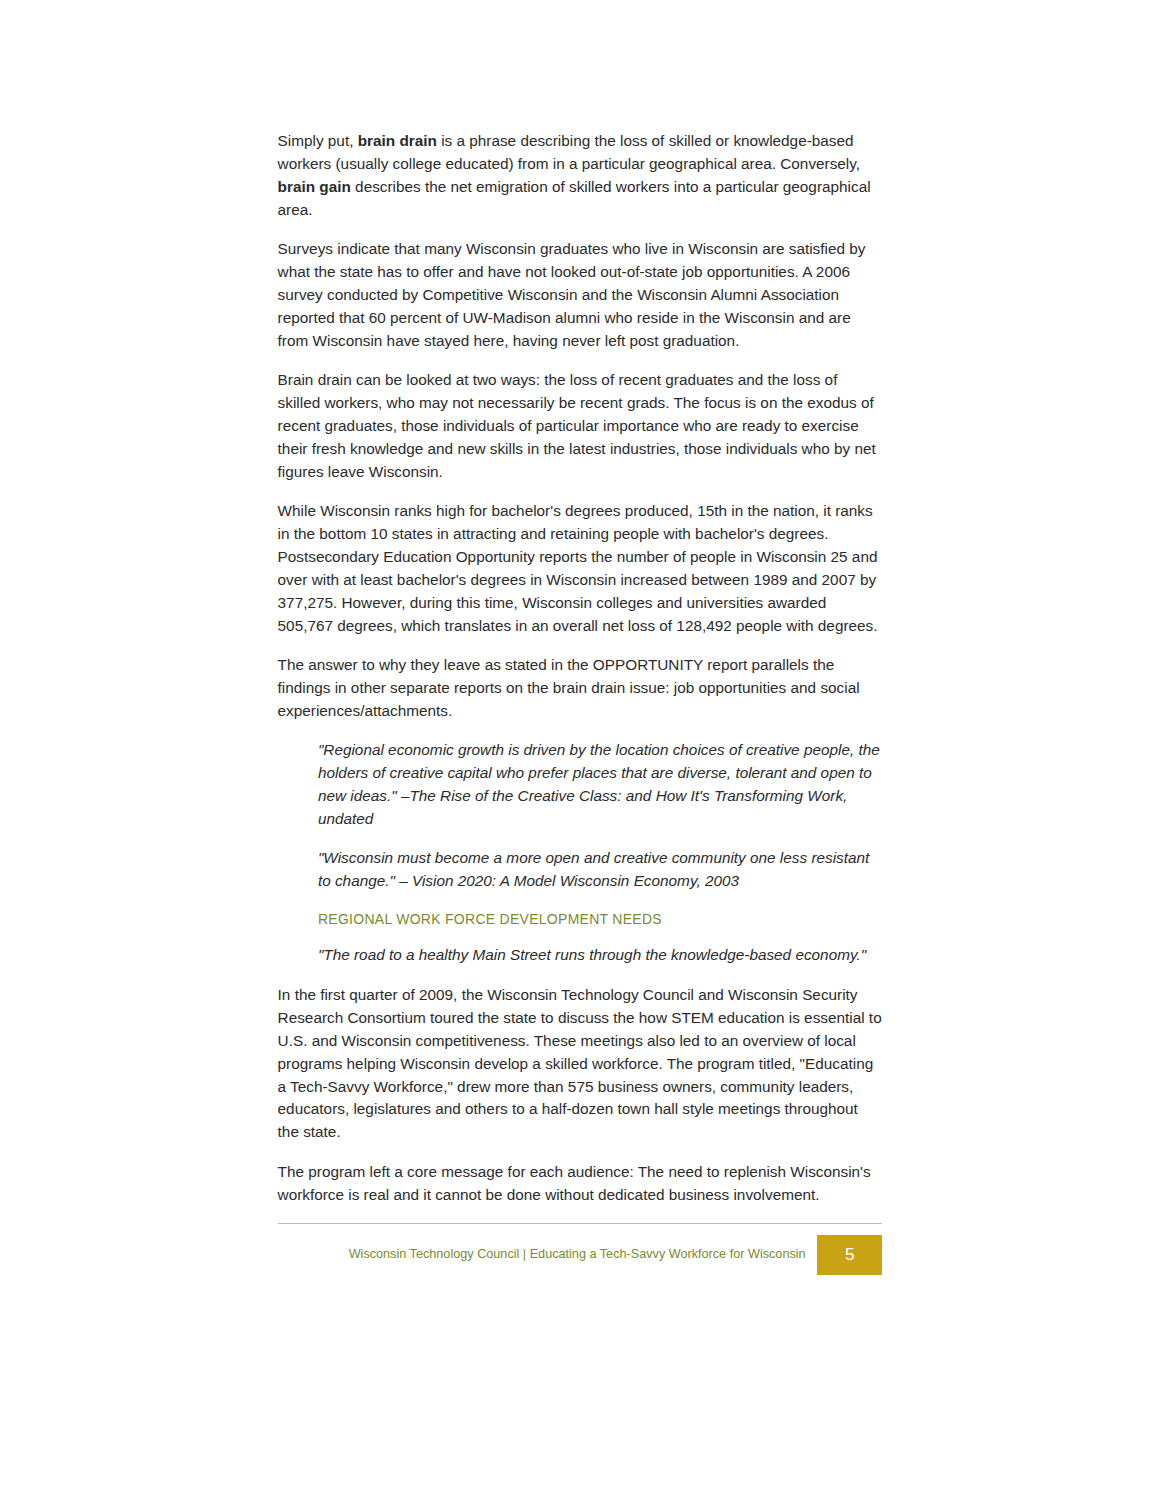Simply put, brain drain is a phrase describing the loss of skilled or knowledge-based workers (usually college educated) from in a particular geographical area. Conversely, brain gain describes the net emigration of skilled workers into a particular geographical area.
Surveys indicate that many Wisconsin graduates who live in Wisconsin are satisfied by what the state has to offer and have not looked out-of-state job opportunities. A 2006 survey conducted by Competitive Wisconsin and the Wisconsin Alumni Association reported that 60 percent of UW-Madison alumni who reside in the Wisconsin and are from Wisconsin have stayed here, having never left post graduation.
Brain drain can be looked at two ways: the loss of recent graduates and the loss of skilled workers, who may not necessarily be recent grads. The focus is on the exodus of recent graduates, those individuals of particular importance who are ready to exercise their fresh knowledge and new skills in the latest industries, those individuals who by net figures leave Wisconsin.
While Wisconsin ranks high for bachelor's degrees produced, 15th in the nation, it ranks in the bottom 10 states in attracting and retaining people with bachelor's degrees. Postsecondary Education Opportunity reports the number of people in Wisconsin 25 and over with at least bachelor's degrees in Wisconsin increased between 1989 and 2007 by 377,275. However, during this time, Wisconsin colleges and universities awarded 505,767 degrees, which translates in an overall net loss of 128,492 people with degrees.
The answer to why they leave as stated in the OPPORTUNITY report parallels the findings in other separate reports on the brain drain issue: job opportunities and social experiences/attachments.
"Regional economic growth is driven by the location choices of creative people, the holders of creative capital who prefer places that are diverse, tolerant and open to new ideas." –The Rise of the Creative Class: and How It's Transforming Work, undated
"Wisconsin must become a more open and creative community one less resistant to change." – Vision 2020: A Model Wisconsin Economy, 2003
Regional Work Force Development Needs
"The road to a healthy Main Street runs through the knowledge-based economy."
In the first quarter of 2009, the Wisconsin Technology Council and Wisconsin Security Research Consortium toured the state to discuss the how STEM education is essential to U.S. and Wisconsin competitiveness. These meetings also led to an overview of local programs helping Wisconsin develop a skilled workforce. The program titled, "Educating a Tech-Savvy Workforce," drew more than 575 business owners, community leaders, educators, legislatures and others to a half-dozen town hall style meetings throughout the state.
The program left a core message for each audience: The need to replenish Wisconsin's workforce is real and it cannot be done without dedicated business involvement.
Wisconsin Technology Council | Educating a Tech-Savvy Workforce for Wisconsin
5